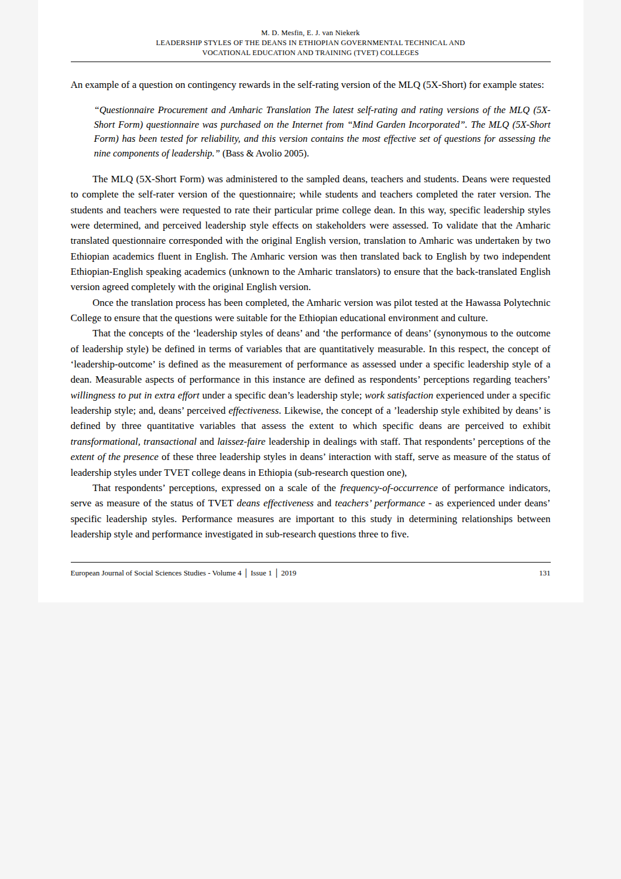M. D. Mesfin, E. J. van Niekerk
LEADERSHIP STYLES OF THE DEANS IN ETHIOPIAN GOVERNMENTAL TECHNICAL AND
VOCATIONAL EDUCATION AND TRAINING (TVET) COLLEGES
An example of a question on contingency rewards in the self-rating version of the MLQ (5X-Short) for example states:
“Questionnaire Procurement and Amharic Translation The latest self-rating and rating versions of the MLQ (5X-Short Form) questionnaire was purchased on the Internet from “Mind Garden Incorporated”. The MLQ (5X-Short Form) has been tested for reliability, and this version contains the most effective set of questions for assessing the nine components of leadership.” (Bass & Avolio 2005).
The MLQ (5X-Short Form) was administered to the sampled deans, teachers and students. Deans were requested to complete the self-rater version of the questionnaire; while students and teachers completed the rater version. The students and teachers were requested to rate their particular prime college dean. In this way, specific leadership styles were determined, and perceived leadership style effects on stakeholders were assessed. To validate that the Amharic translated questionnaire corresponded with the original English version, translation to Amharic was undertaken by two Ethiopian academics fluent in English. The Amharic version was then translated back to English by two independent Ethiopian-English speaking academics (unknown to the Amharic translators) to ensure that the back-translated English version agreed completely with the original English version.
Once the translation process has been completed, the Amharic version was pilot tested at the Hawassa Polytechnic College to ensure that the questions were suitable for the Ethiopian educational environment and culture.
That the concepts of the ‘leadership styles of deans’ and ‘the performance of deans’ (synonymous to the outcome of leadership style) be defined in terms of variables that are quantitatively measurable. In this respect, the concept of ‘leadership-outcome’ is defined as the measurement of performance as assessed under a specific leadership style of a dean. Measurable aspects of performance in this instance are defined as respondents’ perceptions regarding teachers’ willingness to put in extra effort under a specific dean’s leadership style; work satisfaction experienced under a specific leadership style; and, deans’ perceived effectiveness. Likewise, the concept of a ’leadership style exhibited by deans’ is defined by three quantitative variables that assess the extent to which specific deans are perceived to exhibit transformational, transactional and laissez-faire leadership in dealings with staff. That respondents’ perceptions of the extent of the presence of these three leadership styles in deans’ interaction with staff, serve as measure of the status of leadership styles under TVET college deans in Ethiopia (sub-research question one),
That respondents’ perceptions, expressed on a scale of the frequency-of-occurrence of performance indicators, serve as measure of the status of TVET deans effectiveness and teachers’ performance - as experienced under deans’ specific leadership styles. Performance measures are important to this study in determining relationships between leadership style and performance investigated in sub-research questions three to five.
European Journal of Social Sciences Studies - Volume 4 │ Issue 1 │ 2019 131